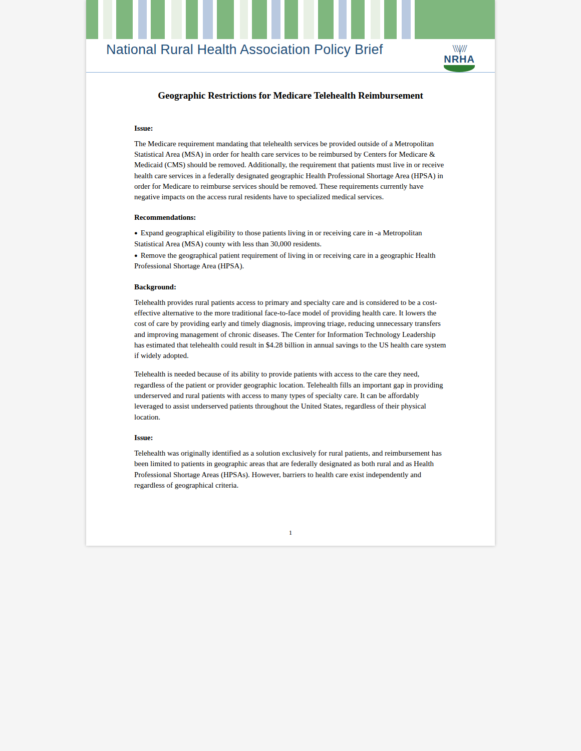National Rural Health Association Policy Brief
\\\|///
NRHA
Geographic Restrictions for Medicare Telehealth Reimbursement
Issue:
The Medicare requirement mandating that telehealth services be provided outside of a Metropolitan Statistical Area (MSA) in order for health care services to be reimbursed by Centers for Medicare & Medicaid (CMS) should be removed. Additionally, the requirement that patients must live in or receive health care services in a federally designated geographic Health Professional Shortage Area (HPSA) in order for Medicare to reimburse services should be removed. These requirements currently have negative impacts on the access rural residents have to specialized medical services.
Recommendations:
Expand geographical eligibility to those patients living in or receiving care in -a Metropolitan Statistical Area (MSA) county with less than 30,000 residents.
Remove the geographical patient requirement of living in or receiving care in a geographic Health Professional Shortage Area (HPSA).
Background:
Telehealth provides rural patients access to primary and specialty care and is considered to be a cost-effective alternative to the more traditional face-to-face model of providing health care. It lowers the cost of care by providing early and timely diagnosis, improving triage, reducing unnecessary transfers and improving management of chronic diseases. The Center for Information Technology Leadership has estimated that telehealth could result in $4.28 billion in annual savings to the US health care system if widely adopted.
Telehealth is needed because of its ability to provide patients with access to the care they need, regardless of the patient or provider geographic location. Telehealth fills an important gap in providing underserved and rural patients with access to many types of specialty care. It can be affordably leveraged to assist underserved patients throughout the United States, regardless of their physical location.
Issue:
Telehealth was originally identified as a solution exclusively for rural patients, and reimbursement has been limited to patients in geographic areas that are federally designated as both rural and as Health Professional Shortage Areas (HPSAs). However, barriers to health care exist independently and regardless of geographical criteria.
1